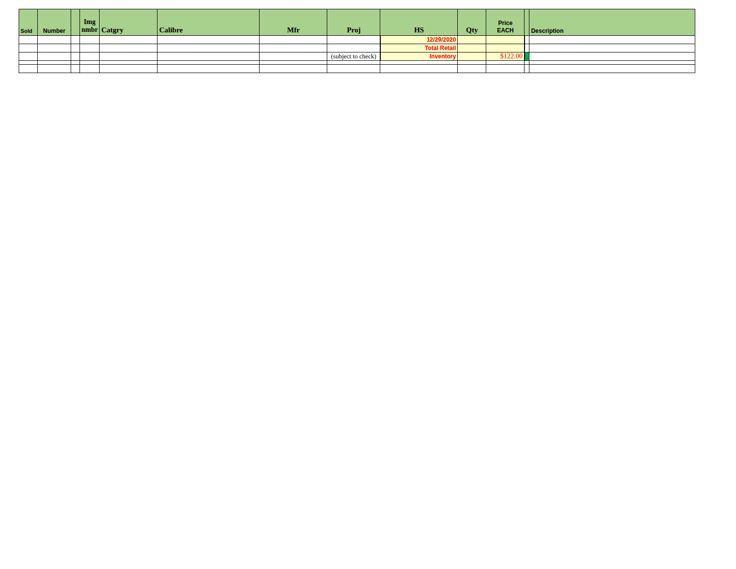| Sold | Number | | Img nmbr | Catgry | Calibre | Mfr | Proj | HS | Qty | Price EACH | | Description |
| --- | --- | --- | --- | --- | --- | --- | --- | --- | --- | --- | --- | --- |
| | | | | | | | | 12/29/2020 | | | | |
| | | | | | | | | Total Retail | | | | |
| | | | | | | | (subject to check) | Inventory | | $122.00 | | |